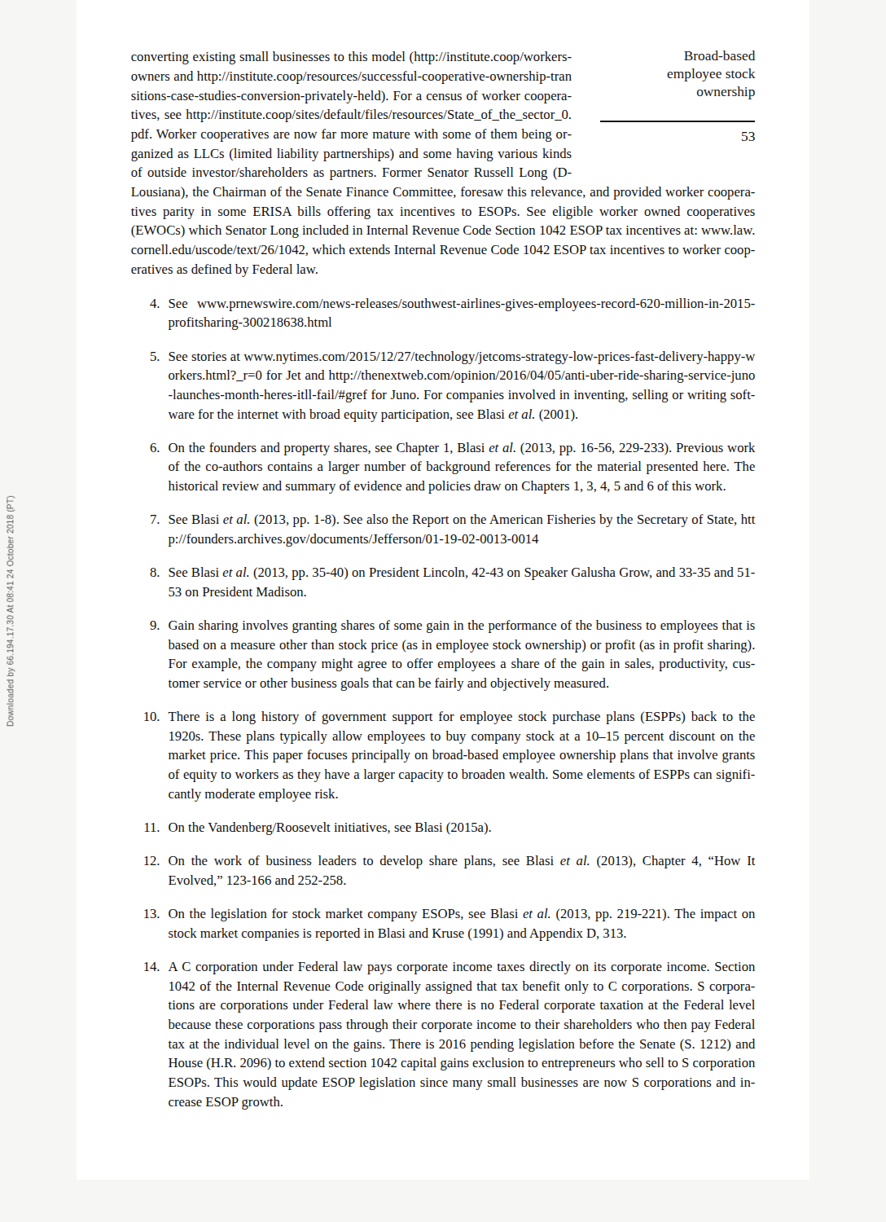Downloaded by 66.194.17.30 At 08:41 24 October 2018 (PT)
Broad-based
employee stock
ownership
53
converting existing small businesses to this model (http://institute.coop/workers-owners and http://institute.coop/resources/successful-cooperative-ownership-transitions-case-studies-conversion-privately-held). For a census of worker cooperatives, see http://institute.coop/sites/default/files/resources/State_of_the_sector_0.pdf. Worker cooperatives are now far more mature with some of them being organized as LLCs (limited liability partnerships) and some having various kinds of outside investor/shareholders as partners. Former Senator Russell Long (D-Lousiana), the Chairman of the Senate Finance Committee, foresaw this relevance, and provided worker cooperatives parity in some ERISA bills offering tax incentives to ESOPs. See eligible worker owned cooperatives (EWOCs) which Senator Long included in Internal Revenue Code Section 1042 ESOP tax incentives at: www.law.cornell.edu/uscode/text/26/1042, which extends Internal Revenue Code 1042 ESOP tax incentives to worker cooperatives as defined by Federal law.
See www.prnewswire.com/news-releases/southwest-airlines-gives-employees-record-620-million-in-2015-profitsharing-300218638.html
See stories at www.nytimes.com/2015/12/27/technology/jetcoms-strategy-low-prices-fast-delivery-happy-workers.html?_r=0 for Jet and http://thenextweb.com/opinion/2016/04/05/anti-uber-ride-sharing-service-juno-launches-month-heres-itll-fail/#gref for Juno. For companies involved in inventing, selling or writing software for the internet with broad equity participation, see Blasi et al. (2001).
On the founders and property shares, see Chapter 1, Blasi et al. (2013, pp. 16-56, 229-233). Previous work of the co-authors contains a larger number of background references for the material presented here. The historical review and summary of evidence and policies draw on Chapters 1, 3, 4, 5 and 6 of this work.
See Blasi et al. (2013, pp. 1-8). See also the Report on the American Fisheries by the Secretary of State, http://founders.archives.gov/documents/Jefferson/01-19-02-0013-0014
See Blasi et al. (2013, pp. 35-40) on President Lincoln, 42-43 on Speaker Galusha Grow, and 33-35 and 51-53 on President Madison.
Gain sharing involves granting shares of some gain in the performance of the business to employees that is based on a measure other than stock price (as in employee stock ownership) or profit (as in profit sharing). For example, the company might agree to offer employees a share of the gain in sales, productivity, customer service or other business goals that can be fairly and objectively measured.
There is a long history of government support for employee stock purchase plans (ESPPs) back to the 1920s. These plans typically allow employees to buy company stock at a 10–15 percent discount on the market price. This paper focuses principally on broad-based employee ownership plans that involve grants of equity to workers as they have a larger capacity to broaden wealth. Some elements of ESPPs can significantly moderate employee risk.
On the Vandenberg/Roosevelt initiatives, see Blasi (2015a).
On the work of business leaders to develop share plans, see Blasi et al. (2013), Chapter 4, “How It Evolved,” 123-166 and 252-258.
On the legislation for stock market company ESOPs, see Blasi et al. (2013, pp. 219-221). The impact on stock market companies is reported in Blasi and Kruse (1991) and Appendix D, 313.
A C corporation under Federal law pays corporate income taxes directly on its corporate income. Section 1042 of the Internal Revenue Code originally assigned that tax benefit only to C corporations. S corporations are corporations under Federal law where there is no Federal corporate taxation at the Federal level because these corporations pass through their corporate income to their shareholders who then pay Federal tax at the individual level on the gains. There is 2016 pending legislation before the Senate (S. 1212) and House (H.R. 2096) to extend section 1042 capital gains exclusion to entrepreneurs who sell to S corporation ESOPs. This would update ESOP legislation since many small businesses are now S corporations and increase ESOP growth.